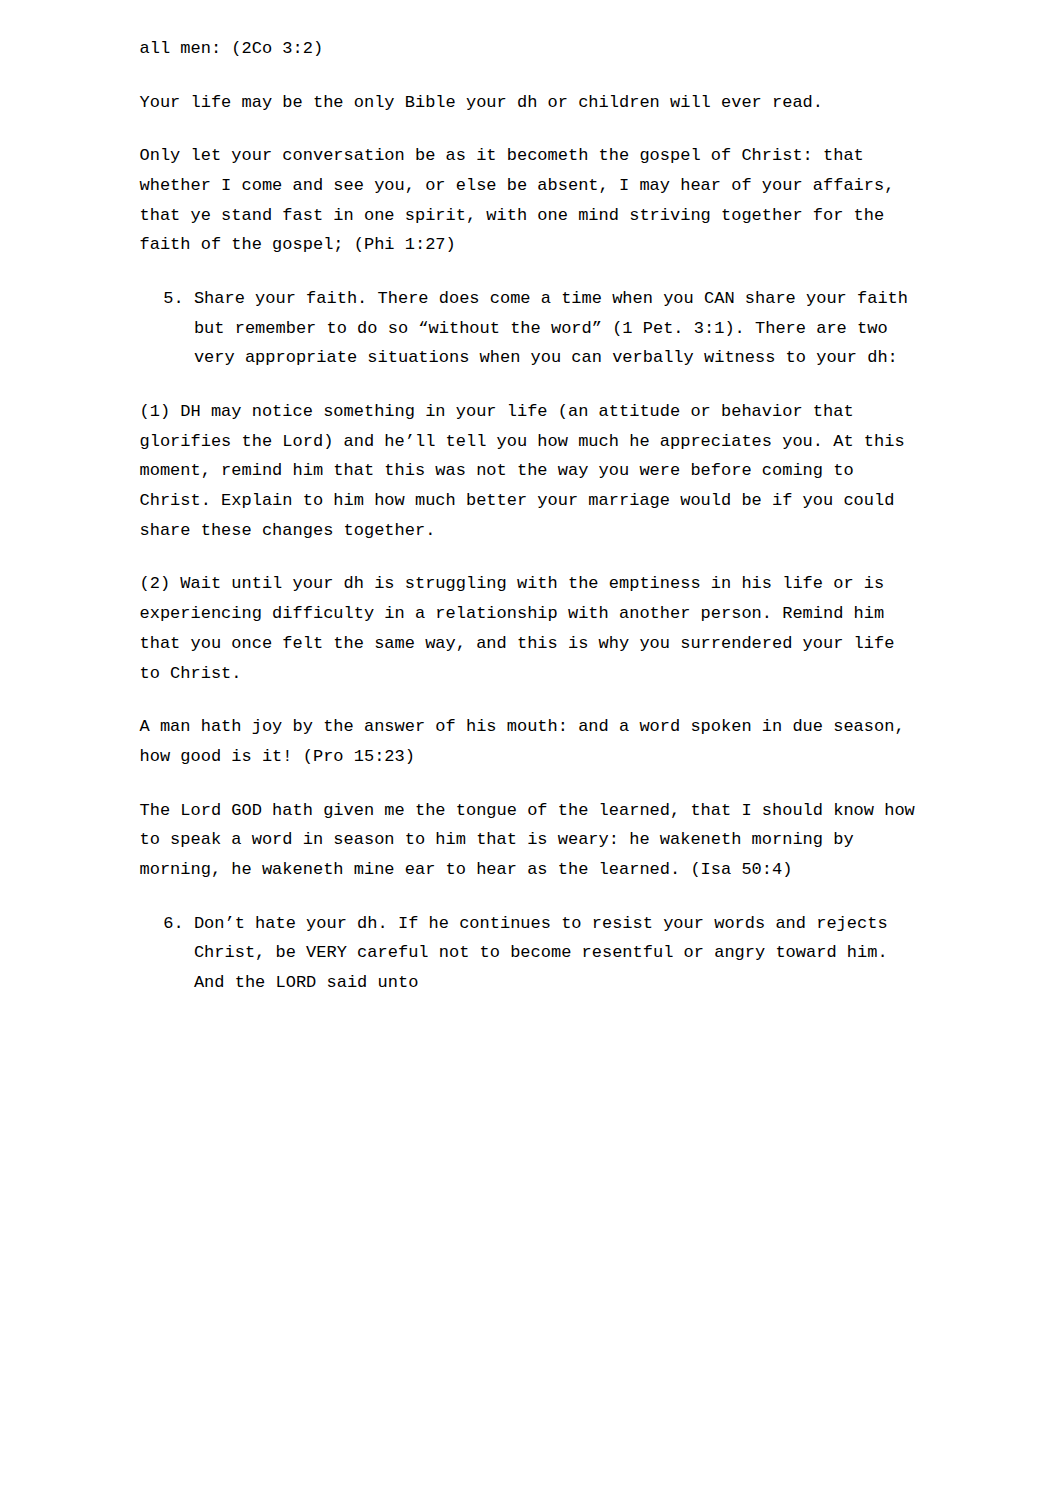all men: (2Co 3:2)
Your life may be the only Bible your dh or children will ever read.
Only let your conversation be as it becometh the gospel of Christ: that whether I come and see you, or else be absent, I may hear of your affairs, that ye stand fast in one spirit, with one mind striving together for the faith of the gospel; (Phi 1:27)
Share your faith. There does come a time when you CAN share your faith but remember to do so “without the word” (1 Pet. 3:1). There are two very appropriate situations when you can verbally witness to your dh:
(1) DH may notice something in your life (an attitude or behavior that glorifies the Lord) and he’ll tell you how much he appreciates you. At this moment, remind him that this was not the way you were before coming to Christ. Explain to him how much better your marriage would be if you could share these changes together.
(2) Wait until your dh is struggling with the emptiness in his life or is experiencing difficulty in a relationship with another person. Remind him that you once felt the same way, and this is why you surrendered your life to Christ.
A man hath joy by the answer of his mouth: and a word spoken in due season, how good is it! (Pro 15:23)
The Lord GOD hath given me the tongue of the learned, that I should know how to speak a word in season to him that is weary: he wakeneth morning by morning, he wakeneth mine ear to hear as the learned. (Isa 50:4)
Don’t hate your dh. If he continues to resist your words and rejects Christ, be VERY careful not to become resentful or angry toward him. And the LORD said unto